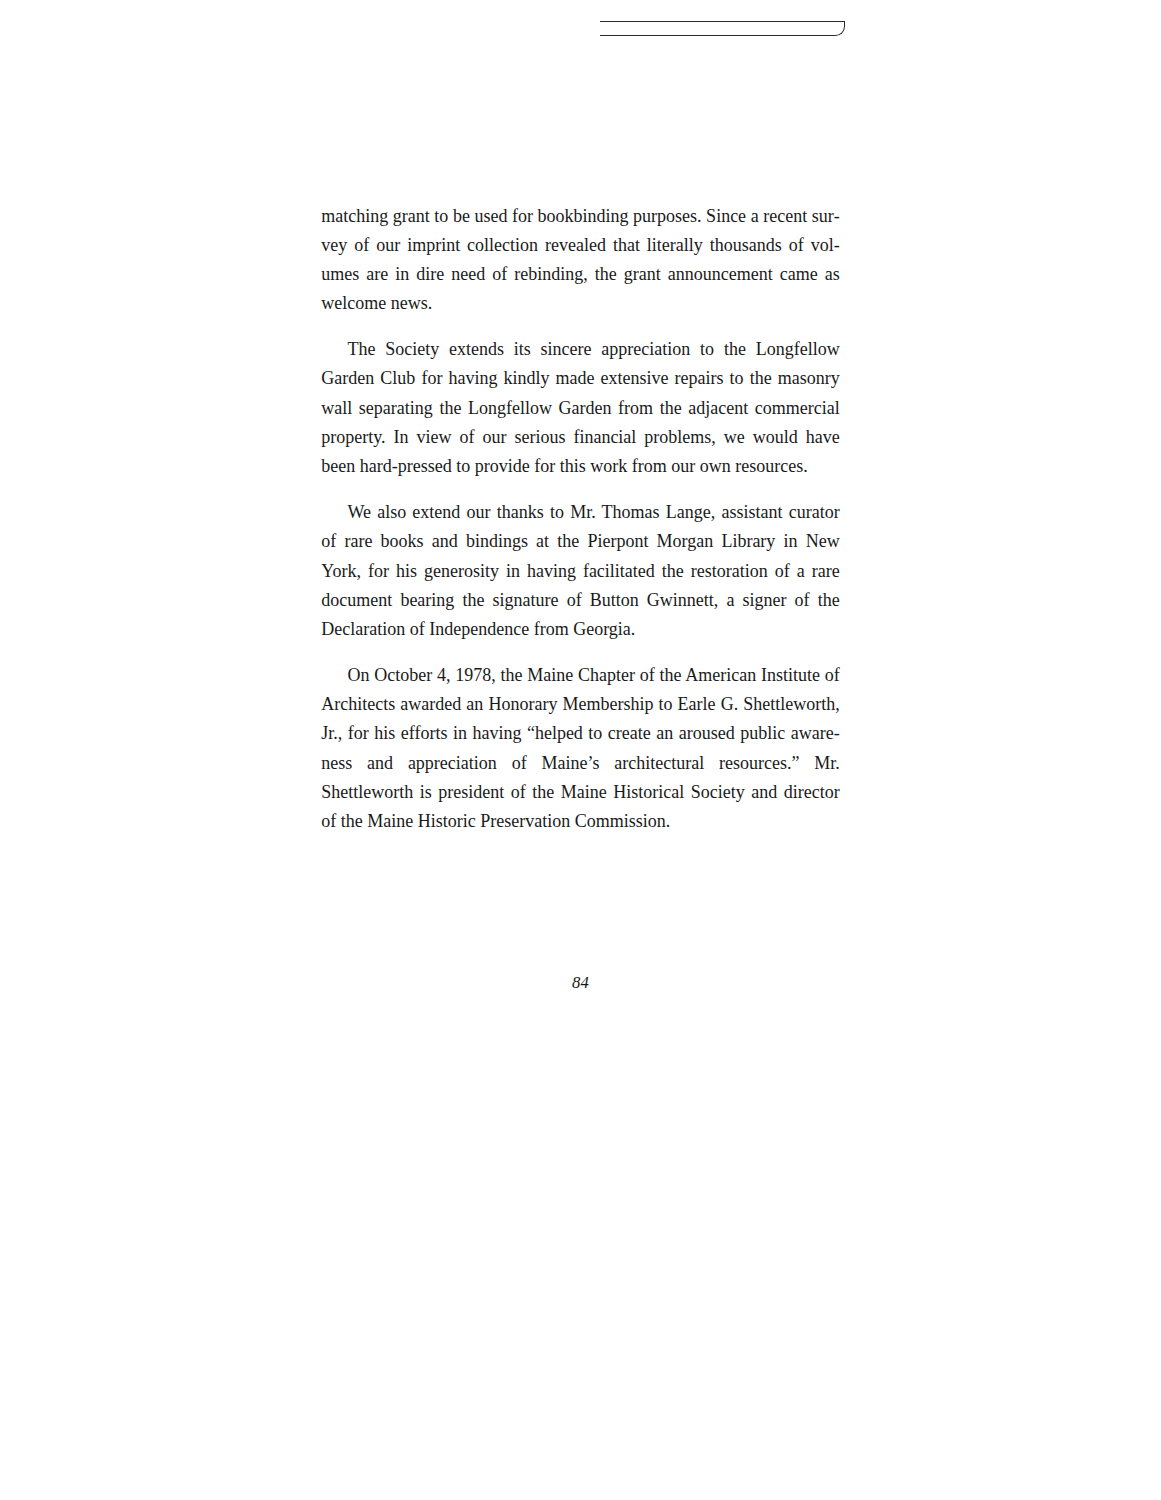matching grant to be used for bookbinding purposes. Since a recent survey of our imprint collection revealed that literally thousands of volumes are in dire need of rebinding, the grant announcement came as welcome news.
The Society extends its sincere appreciation to the Longfellow Garden Club for having kindly made extensive repairs to the masonry wall separating the Longfellow Garden from the adjacent commercial property. In view of our serious financial problems, we would have been hard-pressed to provide for this work from our own resources.
We also extend our thanks to Mr. Thomas Lange, assistant curator of rare books and bindings at the Pierpont Morgan Library in New York, for his generosity in having facilitated the restoration of a rare document bearing the signature of Button Gwinnett, a signer of the Declaration of Independence from Georgia.
On October 4, 1978, the Maine Chapter of the American Institute of Architects awarded an Honorary Membership to Earle G. Shettleworth, Jr., for his efforts in having “helped to create an aroused public awareness and appreciation of Maine’s architectural resources.” Mr. Shettleworth is president of the Maine Historical Society and director of the Maine Historic Preservation Commission.
84